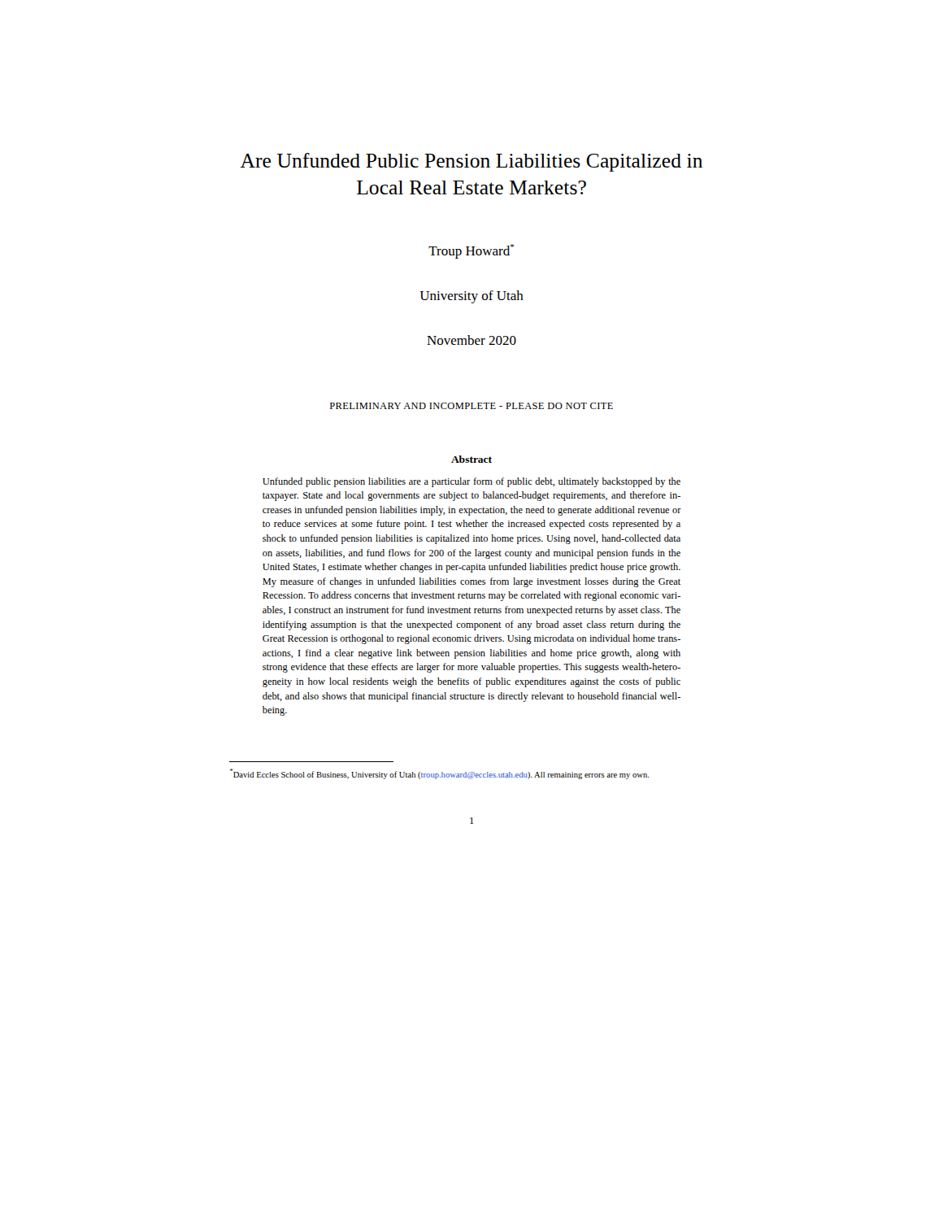Are Unfunded Public Pension Liabilities Capitalized in
Local Real Estate Markets?
Troup Howard*
University of Utah
November 2020
PRELIMINARY AND INCOMPLETE - PLEASE DO NOT CITE
Abstract
Unfunded public pension liabilities are a particular form of public debt, ultimately backstopped by the taxpayer. State and local governments are subject to balanced-budget requirements, and therefore increases in unfunded pension liabilities imply, in expectation, the need to generate additional revenue or to reduce services at some future point. I test whether the increased expected costs represented by a shock to unfunded pension liabilities is capitalized into home prices. Using novel, hand-collected data on assets, liabilities, and fund flows for 200 of the largest county and municipal pension funds in the United States, I estimate whether changes in per-capita unfunded liabilities predict house price growth. My measure of changes in unfunded liabilities comes from large investment losses during the Great Recession. To address concerns that investment returns may be correlated with regional economic variables, I construct an instrument for fund investment returns from unexpected returns by asset class. The identifying assumption is that the unexpected component of any broad asset class return during the Great Recession is orthogonal to regional economic drivers. Using microdata on individual home transactions, I find a clear negative link between pension liabilities and home price growth, along with strong evidence that these effects are larger for more valuable properties. This suggests wealth-heterogeneity in how local residents weigh the benefits of public expenditures against the costs of public debt, and also shows that municipal financial structure is directly relevant to household financial well-being.
*David Eccles School of Business, University of Utah (troup.howard@eccles.utah.edu). All remaining errors are my own.
1